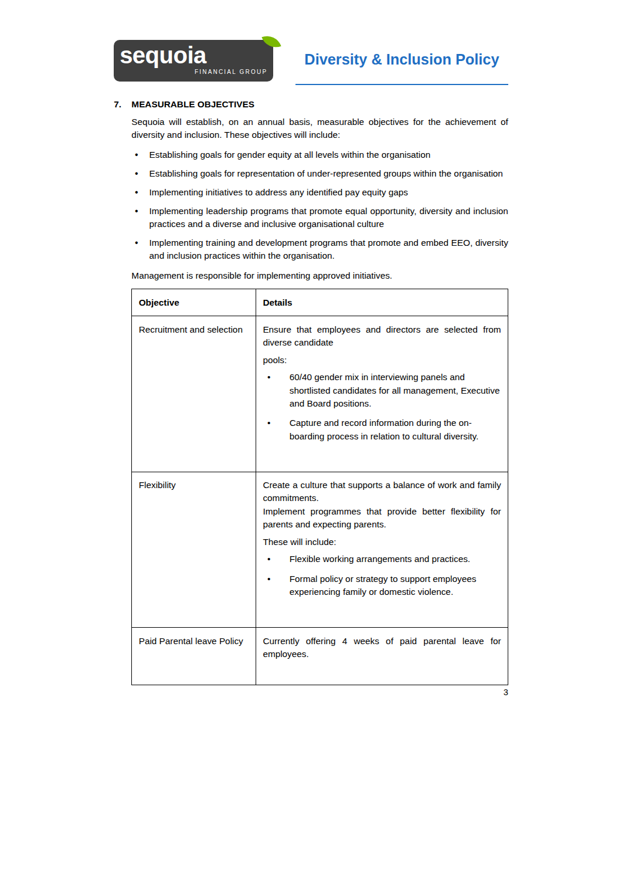sequoia
FINANCIAL GROUP
Diversity & Inclusion Policy
7. MEASURABLE OBJECTIVES
Sequoia will establish, on an annual basis, measurable objectives for the achievement of diversity and inclusion. These objectives will include:
Establishing goals for gender equity at all levels within the organisation
Establishing goals for representation of under-represented groups within the organisation
Implementing initiatives to address any identified pay equity gaps
Implementing leadership programs that promote equal opportunity, diversity and inclusion practices and a diverse and inclusive organisational culture
Implementing training and development programs that promote and embed EEO, diversity and inclusion practices within the organisation.
Management is responsible for implementing approved initiatives.
| Objective | Details |
| --- | --- |
| Recruitment and selection | Ensure that employees and directors are selected from diverse candidate pools: 60/40 gender mix in interviewing panels and shortlisted candidates for all management, Executive and Board positions. Capture and record information during the on-boarding process in relation to cultural diversity. |
| Flexibility | Create a culture that supports a balance of work and family commitments. Implement programmes that provide better flexibility for parents and expecting parents. These will include: Flexible working arrangements and practices. Formal policy or strategy to support employees experiencing family or domestic violence. |
| Paid Parental leave Policy | Currently offering 4 weeks of paid parental leave for employees. |
3